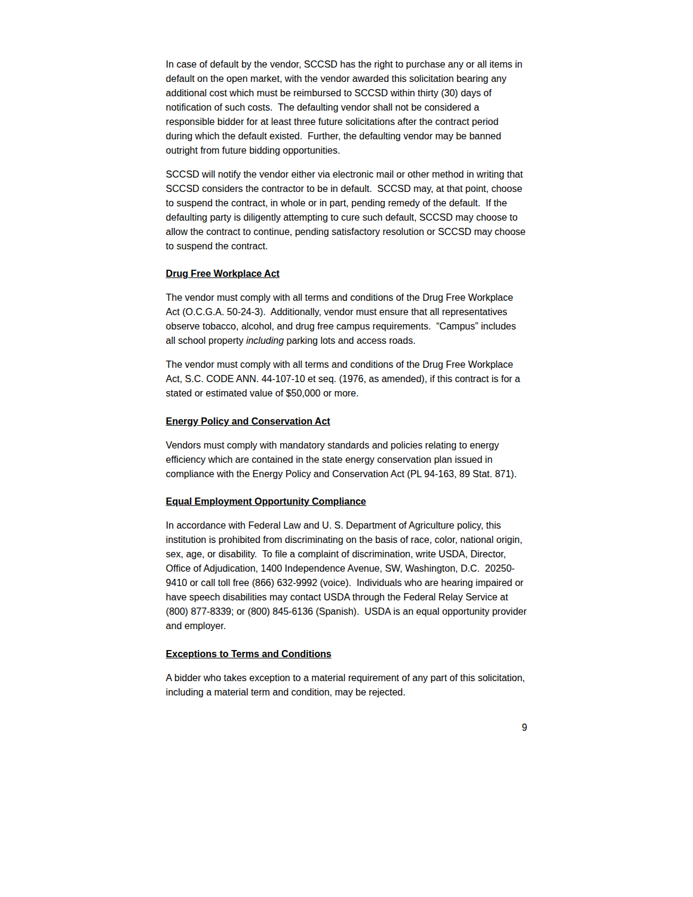In case of default by the vendor, SCCSD has the right to purchase any or all items in default on the open market, with the vendor awarded this solicitation bearing any additional cost which must be reimbursed to SCCSD within thirty (30) days of notification of such costs. The defaulting vendor shall not be considered a responsible bidder for at least three future solicitations after the contract period during which the default existed. Further, the defaulting vendor may be banned outright from future bidding opportunities.
SCCSD will notify the vendor either via electronic mail or other method in writing that SCCSD considers the contractor to be in default. SCCSD may, at that point, choose to suspend the contract, in whole or in part, pending remedy of the default. If the defaulting party is diligently attempting to cure such default, SCCSD may choose to allow the contract to continue, pending satisfactory resolution or SCCSD may choose to suspend the contract.
Drug Free Workplace Act
The vendor must comply with all terms and conditions of the Drug Free Workplace Act (O.C.G.A. 50-24-3). Additionally, vendor must ensure that all representatives observe tobacco, alcohol, and drug free campus requirements. “Campus” includes all school property including parking lots and access roads.
The vendor must comply with all terms and conditions of the Drug Free Workplace Act, S.C. CODE ANN. 44-107-10 et seq. (1976, as amended), if this contract is for a stated or estimated value of $50,000 or more.
Energy Policy and Conservation Act
Vendors must comply with mandatory standards and policies relating to energy efficiency which are contained in the state energy conservation plan issued in compliance with the Energy Policy and Conservation Act (PL 94-163, 89 Stat. 871).
Equal Employment Opportunity Compliance
In accordance with Federal Law and U. S. Department of Agriculture policy, this institution is prohibited from discriminating on the basis of race, color, national origin, sex, age, or disability. To file a complaint of discrimination, write USDA, Director, Office of Adjudication, 1400 Independence Avenue, SW, Washington, D.C. 20250-9410 or call toll free (866) 632-9992 (voice). Individuals who are hearing impaired or have speech disabilities may contact USDA through the Federal Relay Service at (800) 877-8339; or (800) 845-6136 (Spanish). USDA is an equal opportunity provider and employer.
Exceptions to Terms and Conditions
A bidder who takes exception to a material requirement of any part of this solicitation, including a material term and condition, may be rejected.
9